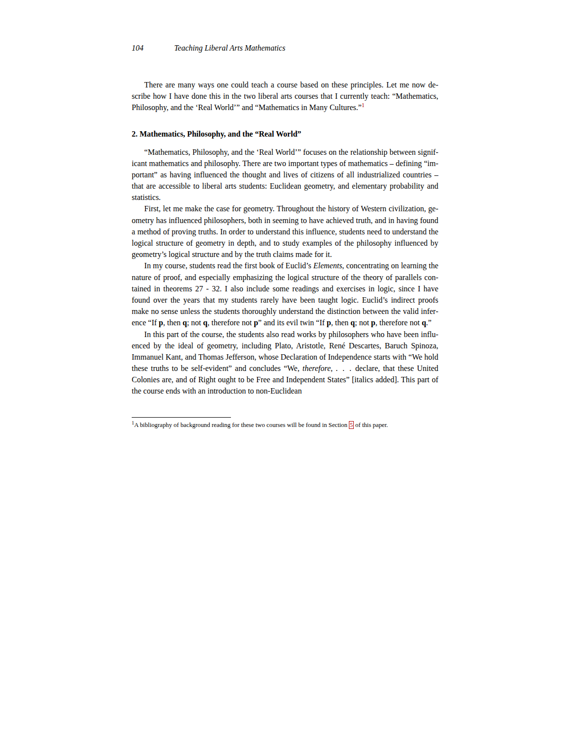104 Teaching Liberal Arts Mathematics
There are many ways one could teach a course based on these principles. Let me now describe how I have done this in the two liberal arts courses that I currently teach: “Mathematics, Philosophy, and the ‘Real World’” and “Mathematics in Many Cultures.”1
2. Mathematics, Philosophy, and the “Real World”
“Mathematics, Philosophy, and the ‘Real World’” focuses on the relationship between significant mathematics and philosophy. There are two important types of mathematics – defining “important” as having influenced the thought and lives of citizens of all industrialized countries – that are accessible to liberal arts students: Euclidean geometry, and elementary probability and statistics.
First, let me make the case for geometry. Throughout the history of Western civilization, geometry has influenced philosophers, both in seeming to have achieved truth, and in having found a method of proving truths. In order to understand this influence, students need to understand the logical structure of geometry in depth, and to study examples of the philosophy influenced by geometry’s logical structure and by the truth claims made for it.
In my course, students read the first book of Euclid’s Elements, concentrating on learning the nature of proof, and especially emphasizing the logical structure of the theory of parallels contained in theorems 27 - 32. I also include some readings and exercises in logic, since I have found over the years that my students rarely have been taught logic. Euclid’s indirect proofs make no sense unless the students thoroughly understand the distinction between the valid inference “If p, then q; not q, therefore not p” and its evil twin “If p, then q; not p, therefore not q.”
In this part of the course, the students also read works by philosophers who have been influenced by the ideal of geometry, including Plato, Aristotle, René Descartes, Baruch Spinoza, Immanuel Kant, and Thomas Jefferson, whose Declaration of Independence starts with “We hold these truths to be self-evident” and concludes “We, therefore, . . . declare, that these United Colonies are, and of Right ought to be Free and Independent States” [italics added]. This part of the course ends with an introduction to non-Euclidean
1 A bibliography of background reading for these two courses will be found in Section 5 of this paper.